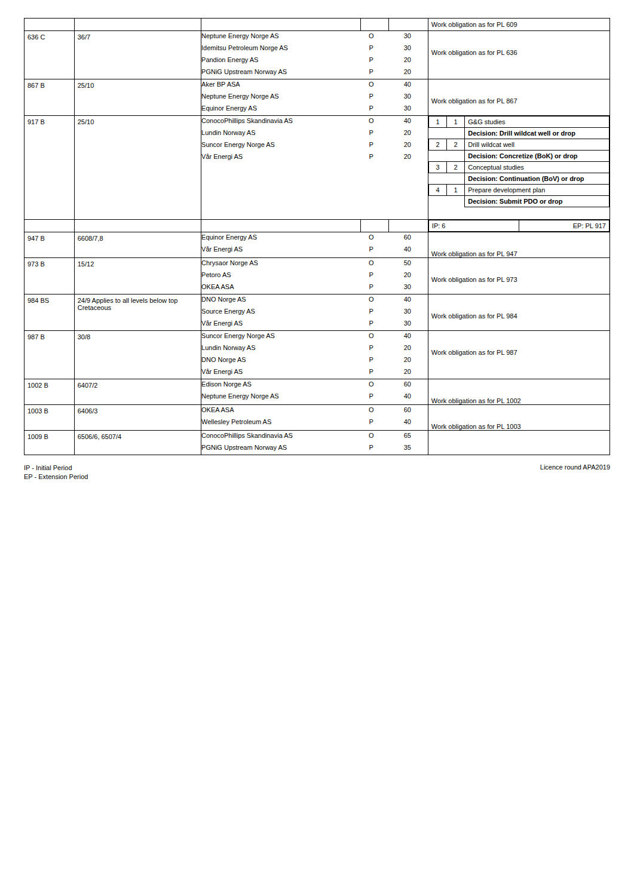| | | | | | Work obligation as for PL 609 |
| 636 C | 36/7 | / Neptune Energy Norge AS / O / 30 / / Idemitsu Petroleum Norge AS / P / 30 / / Pandion Energy AS / P / 20 / / PGNiG Upstream Norway AS / P / 20 / | Work obligation as for PL 636 |
| 867 B | 25/10 | / Aker BP ASA / O / 40 / / Neptune Energy Norge AS / P / 30 / / Equinor Energy AS / P / 30 / | Work obligation as for PL 867 |
| 917 B | 25/10 | / ConocoPhillips Skandinavia AS / O / 40 / / Lundin Norway AS / P / 20 / / Suncor Energy Norge AS / P / 20 / / Vår Energi AS / P / 20 / | / 1 / 1 / G&G studies / / / / Decision: Drill wildcat well or drop / / 2 / 2 / Drill wildcat well / / / / Decision: Concretize (BoK) or drop / / 3 / 2 / Conceptual studies / / / / Decision: Continuation (BoV) or drop / / 4 / 1 / Prepare development plan / / / / Decision: Submit PDO or drop / |
| | | | | | / IP: 6 / EP: PL 917 / |
| 947 B | 6608/7,8 | / Equinor Energy AS / O / 60 / / Vår Energi AS / P / 40 / | Work obligation as for PL 947 |
| 973 B | 15/12 | / Chrysaor Norge AS / O / 50 / / Petoro AS / P / 20 / / OKEA ASA / P / 30 / | Work obligation as for PL 973 |
| 984 BS | 24/9 Applies to all levels below top Cretaceous | / DNO Norge AS / O / 40 / / Source Energy AS / P / 30 / / Vår Energi AS / P / 30 / | Work obligation as for PL 984 |
| 987 B | 30/8 | / Suncor Energy Norge AS / O / 40 / / Lundin Norway AS / P / 20 / / DNO Norge AS / P / 20 / / Vår Energi AS / P / 20 / | Work obligation as for PL 987 |
| 1002 B | 6407/2 | / Edison Norge AS / O / 60 / / Neptune Energy Norge AS / P / 40 / | Work obligation as for PL 1002 |
| 1003 B | 6406/3 | / OKEA ASA / O / 60 / / Wellesley Petroleum AS / P / 40 / | Work obligation as for PL 1003 |
| 1009 B | 6506/6, 6507/4 | / ConocoPhillips Skandinavia AS / O / 65 / / PGNiG Upstream Norway AS / P / 35 / | |
IP - Initial Period
EP - Extension Period
Licence round APA2019